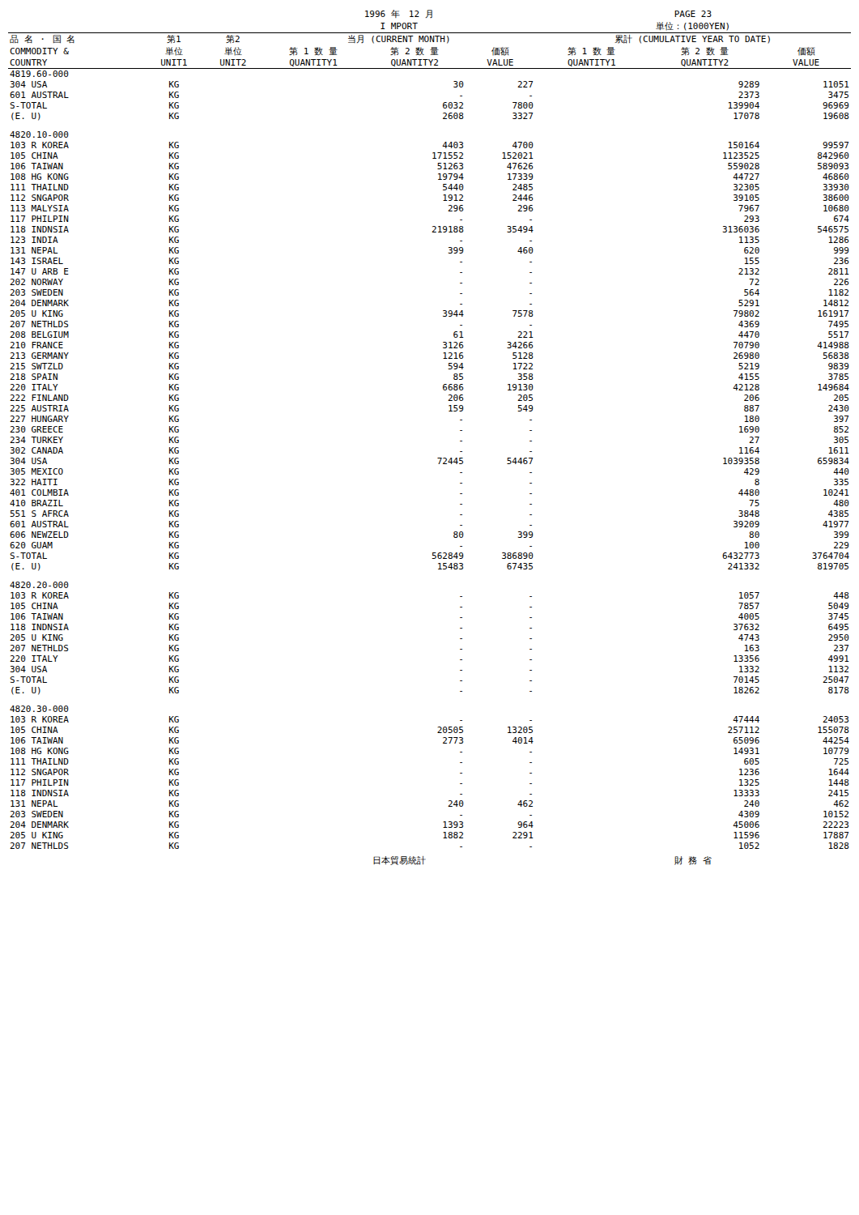| | 1996 年 12 月 | PAGE 23 |
| | I MPORT | 単位：(1000YEN) |
| 品 名 ・ 国 名 | 第1 | 第2 | 当月 (CURRENT MONTH) | 累計 (CUMULATIVE YEAR TO DATE) |
| COMMODITY & | 単位 | 単位 | 第 1 数 量 | 第 2 数 量 | 価額 | 第 1 数 量 | 第 2 数 量 | 価額 |
| COUNTRY | UNIT1 | UNIT2 | QUANTITY1 | QUANTITY2 | VALUE | QUANTITY1 | QUANTITY2 | VALUE |
| 4819.60-000 | | | | | | | | |
| 304 USA | KG | | | 30 | 227 | | 9289 | 11051 |
| 601 AUSTRAL | KG | | | - | - | | 2373 | 3475 |
| S-TOTAL | KG | | | 6032 | 7800 | | 139904 | 96969 |
| (E. U) | KG | | | 2608 | 3327 | | 17078 | 19608 |
| 4820.10-000 | | | | | | | | |
| 103 R KOREA | KG | | | 4403 | 4700 | | 150164 | 99597 |
| 105 CHINA | KG | | | 171552 | 152021 | | 1123525 | 842960 |
| 106 TAIWAN | KG | | | 51263 | 47626 | | 559028 | 589093 |
| 108 HG KONG | KG | | | 19794 | 17339 | | 44727 | 46860 |
| 111 THAILND | KG | | | 5440 | 2485 | | 32305 | 33930 |
| 112 SNGAPOR | KG | | | 1912 | 2446 | | 39105 | 38600 |
| 113 MALYSIA | KG | | | 296 | 296 | | 7967 | 10680 |
| 117 PHILPIN | KG | | | - | - | | 293 | 674 |
| 118 INDNSIA | KG | | | 219188 | 35494 | | 3136036 | 546575 |
| 123 INDIA | KG | | | - | - | | 1135 | 1286 |
| 131 NEPAL | KG | | | 399 | 460 | | 620 | 999 |
| 143 ISRAEL | KG | | | - | - | | 155 | 236 |
| 147 U ARB E | KG | | | - | - | | 2132 | 2811 |
| 202 NORWAY | KG | | | - | - | | 72 | 226 |
| 203 SWEDEN | KG | | | - | - | | 564 | 1182 |
| 204 DENMARK | KG | | | - | - | | 5291 | 14812 |
| 205 U KING | KG | | | 3944 | 7578 | | 79802 | 161917 |
| 207 NETHLDS | KG | | | - | - | | 4369 | 7495 |
| 208 BELGIUM | KG | | | 61 | 221 | | 4470 | 5517 |
| 210 FRANCE | KG | | | 3126 | 34266 | | 70790 | 414988 |
| 213 GERMANY | KG | | | 1216 | 5128 | | 26980 | 56838 |
| 215 SWTZLD | KG | | | 594 | 1722 | | 5219 | 9839 |
| 218 SPAIN | KG | | | 85 | 358 | | 4155 | 3785 |
| 220 ITALY | KG | | | 6686 | 19130 | | 42128 | 149684 |
| 222 FINLAND | KG | | | 206 | 205 | | 206 | 205 |
| 225 AUSTRIA | KG | | | 159 | 549 | | 887 | 2430 |
| 227 HUNGARY | KG | | | - | - | | 180 | 397 |
| 230 GREECE | KG | | | - | - | | 1690 | 852 |
| 234 TURKEY | KG | | | - | - | | 27 | 305 |
| 302 CANADA | KG | | | - | - | | 1164 | 1611 |
| 304 USA | KG | | | 72445 | 54467 | | 1039358 | 659834 |
| 305 MEXICO | KG | | | - | - | | 429 | 440 |
| 322 HAITI | KG | | | - | - | | 8 | 335 |
| 401 COLMBIA | KG | | | - | - | | 4480 | 10241 |
| 410 BRAZIL | KG | | | - | - | | 75 | 480 |
| 551 S AFRCA | KG | | | - | - | | 3848 | 4385 |
| 601 AUSTRAL | KG | | | - | - | | 39209 | 41977 |
| 606 NEWZELD | KG | | | 80 | 399 | | 80 | 399 |
| 620 GUAM | KG | | | - | - | | 100 | 229 |
| S-TOTAL | KG | | | 562849 | 386890 | | 6432773 | 3764704 |
| (E. U) | KG | | | 15483 | 67435 | | 241332 | 819705 |
| 4820.20-000 | | | | | | | | |
| 103 R KOREA | KG | | | - | - | | 1057 | 448 |
| 105 CHINA | KG | | | - | - | | 7857 | 5049 |
| 106 TAIWAN | KG | | | - | - | | 4005 | 3745 |
| 118 INDNSIA | KG | | | - | - | | 37632 | 6495 |
| 205 U KING | KG | | | - | - | | 4743 | 2950 |
| 207 NETHLDS | KG | | | - | - | | 163 | 237 |
| 220 ITALY | KG | | | - | - | | 13356 | 4991 |
| 304 USA | KG | | | - | - | | 1332 | 1132 |
| S-TOTAL | KG | | | - | - | | 70145 | 25047 |
| (E. U) | KG | | | - | - | | 18262 | 8178 |
| 4820.30-000 | | | | | | | | |
| 103 R KOREA | KG | | | - | - | | 47444 | 24053 |
| 105 CHINA | KG | | | 20505 | 13205 | | 257112 | 155078 |
| 106 TAIWAN | KG | | | 2773 | 4014 | | 65096 | 44254 |
| 108 HG KONG | KG | | | - | - | | 14931 | 10779 |
| 111 THAILND | KG | | | - | - | | 605 | 725 |
| 112 SNGAPOR | KG | | | - | - | | 1236 | 1644 |
| 117 PHILPIN | KG | | | - | - | | 1325 | 1448 |
| 118 INDNSIA | KG | | | - | - | | 13333 | 2415 |
| 131 NEPAL | KG | | | 240 | 462 | | 240 | 462 |
| 203 SWEDEN | KG | | | - | - | | 4309 | 10152 |
| 204 DENMARK | KG | | | 1393 | 964 | | 45006 | 22223 |
| 205 U KING | KG | | | 1882 | 2291 | | 11596 | 17887 |
| 207 NETHLDS | KG | | | - | - | | 1052 | 1828 |
| | 日本貿易統計 | 財 務 省 |